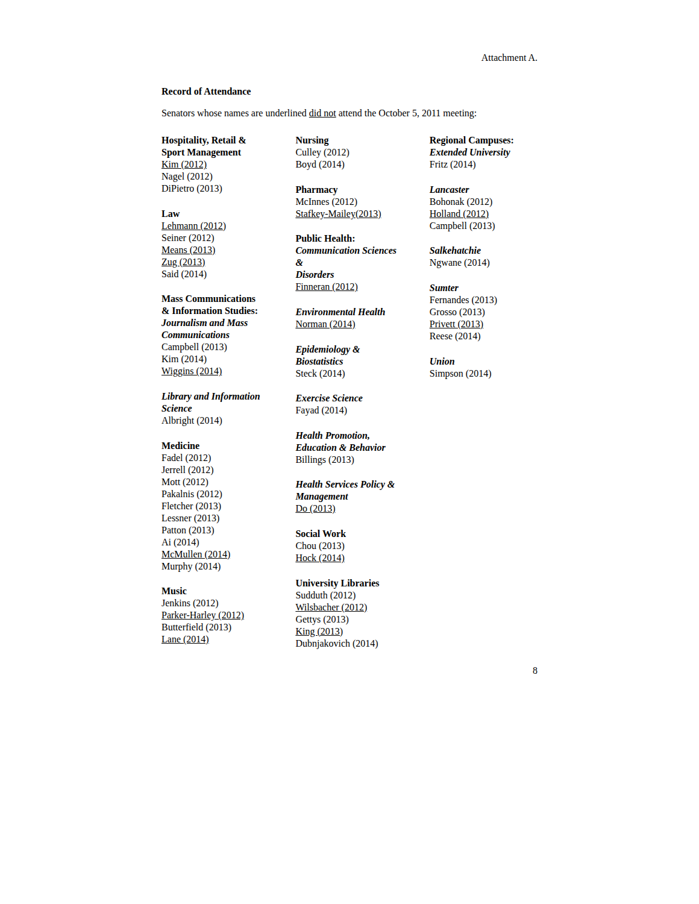Attachment A.
Record of Attendance
Senators whose names are underlined did not attend the October 5, 2011 meeting:
Hospitality, Retail &
Sport Management
Kim (2012)
Nagel (2012)
DiPietro (2013)
Law
Lehmann (2012)
Seiner (2012)
Means (2013)
Zug (2013)
Said (2014)
Mass Communications
& Information Studies:
Journalism and Mass
Communications
Campbell (2013)
Kim (2014)
Wiggins (2014)
Library and Information
Science
Albright (2014)
Medicine
Fadel (2012)
Jerrell (2012)
Mott (2012)
Pakalnis (2012)
Fletcher (2013)
Lessner (2013)
Patton (2013)
Ai (2014)
McMullen (2014)
Murphy (2014)
Music
Jenkins (2012)
Parker-Harley (2012)
Butterfield (2013)
Lane (2014)
Nursing
Culley (2012)
Boyd (2014)
Pharmacy
McInnes (2012)
Stafkey-Mailey(2013)
Public Health:
Communication Sciences &
Disorders
Finneran (2012)
Environmental Health
Norman (2014)
Epidemiology &
Biostatistics
Steck (2014)
Exercise Science
Fayad (2014)
Health Promotion,
Education & Behavior
Billings (2013)
Health Services Policy &
Management
Do (2013)
Social Work
Chou (2013)
Hock (2014)
University Libraries
Sudduth (2012)
Wilsbacher (2012)
Gettys (2013)
King (2013)
Dubnjakovich (2014)
Regional Campuses:
Extended University
Fritz (2014)
Lancaster
Bohonak (2012)
Holland (2012)
Campbell (2013)
Salkehatchie
Ngwane (2014)
Sumter
Fernandes (2013)
Grosso (2013)
Privett (2013)
Reese (2014)
Union
Simpson (2014)
8